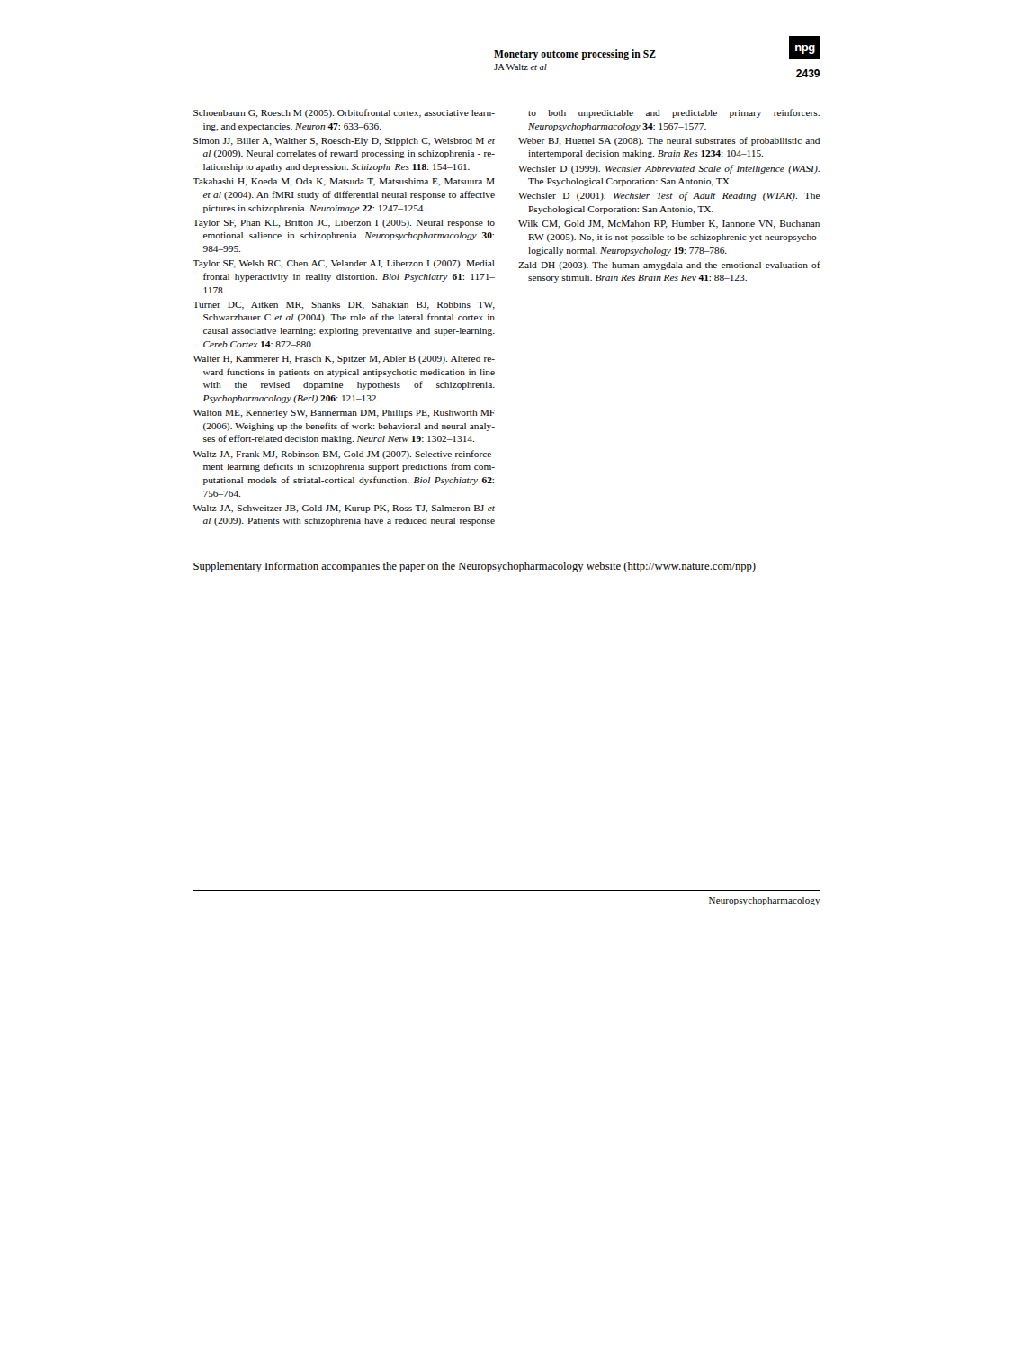npg
2439
Monetary outcome processing in SZ
JA Waltz et al
Schoenbaum G, Roesch M (2005). Orbitofrontal cortex, associative learning, and expectancies. Neuron 47: 633–636.
Simon JJ, Biller A, Walther S, Roesch-Ely D, Stippich C, Weisbrod M et al (2009). Neural correlates of reward processing in schizophrenia - relationship to apathy and depression. Schizophr Res 118: 154–161.
Takahashi H, Koeda M, Oda K, Matsuda T, Matsushima E, Matsuura M et al (2004). An fMRI study of differential neural response to affective pictures in schizophrenia. Neuroimage 22: 1247–1254.
Taylor SF, Phan KL, Britton JC, Liberzon I (2005). Neural response to emotional salience in schizophrenia. Neuropsychopharmacology 30: 984–995.
Taylor SF, Welsh RC, Chen AC, Velander AJ, Liberzon I (2007). Medial frontal hyperactivity in reality distortion. Biol Psychiatry 61: 1171–1178.
Turner DC, Aitken MR, Shanks DR, Sahakian BJ, Robbins TW, Schwarzbauer C et al (2004). The role of the lateral frontal cortex in causal associative learning: exploring preventative and super-learning. Cereb Cortex 14: 872–880.
Walter H, Kammerer H, Frasch K, Spitzer M, Abler B (2009). Altered reward functions in patients on atypical antipsychotic medication in line with the revised dopamine hypothesis of schizophrenia. Psychopharmacology (Berl) 206: 121–132.
Walton ME, Kennerley SW, Bannerman DM, Phillips PE, Rushworth MF (2006). Weighing up the benefits of work: behavioral and neural analyses of effort-related decision making. Neural Netw 19: 1302–1314.
Waltz JA, Frank MJ, Robinson BM, Gold JM (2007). Selective reinforcement learning deficits in schizophrenia support predictions from computational models of striatal-cortical dysfunction. Biol Psychiatry 62: 756–764.
Waltz JA, Schweitzer JB, Gold JM, Kurup PK, Ross TJ, Salmeron BJ et al (2009). Patients with schizophrenia have a reduced neural response to both unpredictable and predictable primary reinforcers. Neuropsychopharmacology 34: 1567–1577.
Weber BJ, Huettel SA (2008). The neural substrates of probabilistic and intertemporal decision making. Brain Res 1234: 104–115.
Wechsler D (1999). Wechsler Abbreviated Scale of Intelligence (WASI). The Psychological Corporation: San Antonio, TX.
Wechsler D (2001). Wechsler Test of Adult Reading (WTAR). The Psychological Corporation: San Antonio, TX.
Wilk CM, Gold JM, McMahon RP, Humber K, Iannone VN, Buchanan RW (2005). No, it is not possible to be schizophrenic yet neuropsychologically normal. Neuropsychology 19: 778–786.
Zald DH (2003). The human amygdala and the emotional evaluation of sensory stimuli. Brain Res Brain Res Rev 41: 88–123.
Supplementary Information accompanies the paper on the Neuropsychopharmacology website (http://www.nature.com/npp)
Neuropsychopharmacology